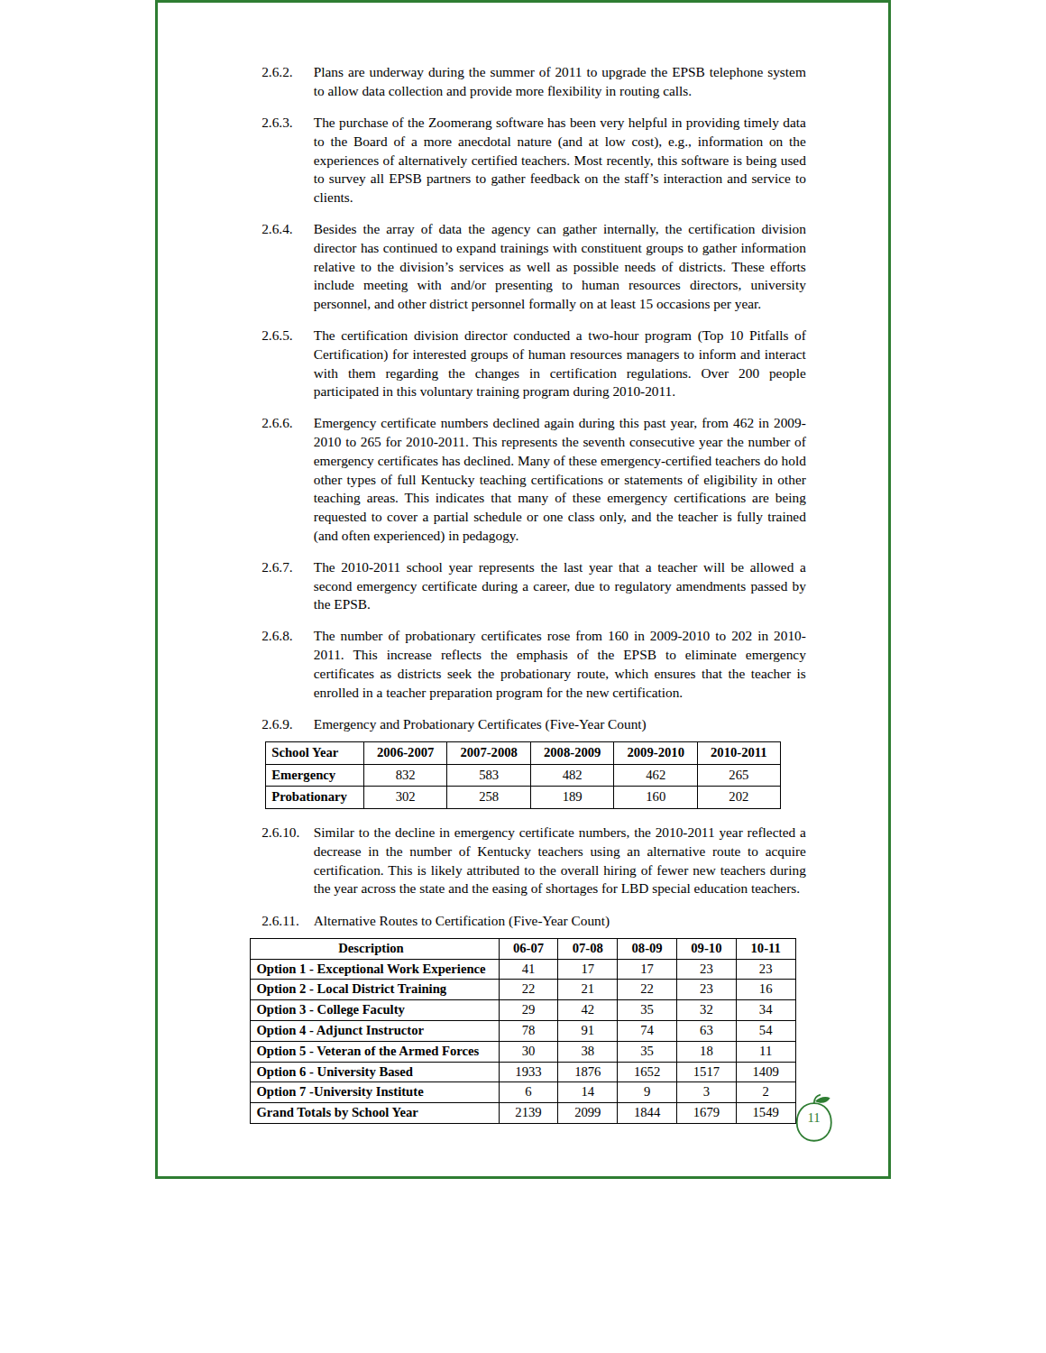2.6.2.
Plans are underway during the summer of 2011 to upgrade the EPSB telephone system to allow data collection and provide more flexibility in routing calls.
2.6.3.
The purchase of the Zoomerang software has been very helpful in providing timely data to the Board of a more anecdotal nature (and at low cost), e.g., information on the experiences of alternatively certified teachers. Most recently, this software is being used to survey all EPSB partners to gather feedback on the staff’s interaction and service to clients.
2.6.4.
Besides the array of data the agency can gather internally, the certification division director has continued to expand trainings with constituent groups to gather information relative to the division’s services as well as possible needs of districts. These efforts include meeting with and/or presenting to human resources directors, university personnel, and other district personnel formally on at least 15 occasions per year.
2.6.5.
The certification division director conducted a two-hour program (Top 10 Pitfalls of Certification) for interested groups of human resources managers to inform and interact with them regarding the changes in certification regulations. Over 200 people participated in this voluntary training program during 2010-2011.
2.6.6.
Emergency certificate numbers declined again during this past year, from 462 in 2009-2010 to 265 for 2010-2011. This represents the seventh consecutive year the number of emergency certificates has declined. Many of these emergency-certified teachers do hold other types of full Kentucky teaching certifications or statements of eligibility in other teaching areas. This indicates that many of these emergency certifications are being requested to cover a partial schedule or one class only, and the teacher is fully trained (and often experienced) in pedagogy.
2.6.7.
The 2010-2011 school year represents the last year that a teacher will be allowed a second emergency certificate during a career, due to regulatory amendments passed by the EPSB.
2.6.8.
The number of probationary certificates rose from 160 in 2009-2010 to 202 in 2010-2011. This increase reflects the emphasis of the EPSB to eliminate emergency certificates as districts seek the probationary route, which ensures that the teacher is enrolled in a teacher preparation program for the new certification.
2.6.9.
Emergency and Probationary Certificates (Five-Year Count)
| School Year | 2006-2007 | 2007-2008 | 2008-2009 | 2009-2010 | 2010-2011 |
| --- | --- | --- | --- | --- | --- |
| Emergency | 832 | 583 | 482 | 462 | 265 |
| Probationary | 302 | 258 | 189 | 160 | 202 |
2.6.10.
Similar to the decline in emergency certificate numbers, the 2010-2011 year reflected a decrease in the number of Kentucky teachers using an alternative route to acquire certification. This is likely attributed to the overall hiring of fewer new teachers during the year across the state and the easing of shortages for LBD special education teachers.
2.6.11.
Alternative Routes to Certification (Five-Year Count)
| Description | 06-07 | 07-08 | 08-09 | 09-10 | 10-11 |
| --- | --- | --- | --- | --- | --- |
| Option 1 - Exceptional Work Experience | 41 | 17 | 17 | 23 | 23 |
| Option 2 - Local District Training | 22 | 21 | 22 | 23 | 16 |
| Option 3 - College Faculty | 29 | 42 | 35 | 32 | 34 |
| Option 4 - Adjunct Instructor | 78 | 91 | 74 | 63 | 54 |
| Option 5 - Veteran of the Armed Forces | 30 | 38 | 35 | 18 | 11 |
| Option 6 - University Based | 1933 | 1876 | 1652 | 1517 | 1409 |
| Option 7 -University Institute | 6 | 14 | 9 | 3 | 2 |
| Grand Totals by School Year | 2139 | 2099 | 1844 | 1679 | 1549 |
11